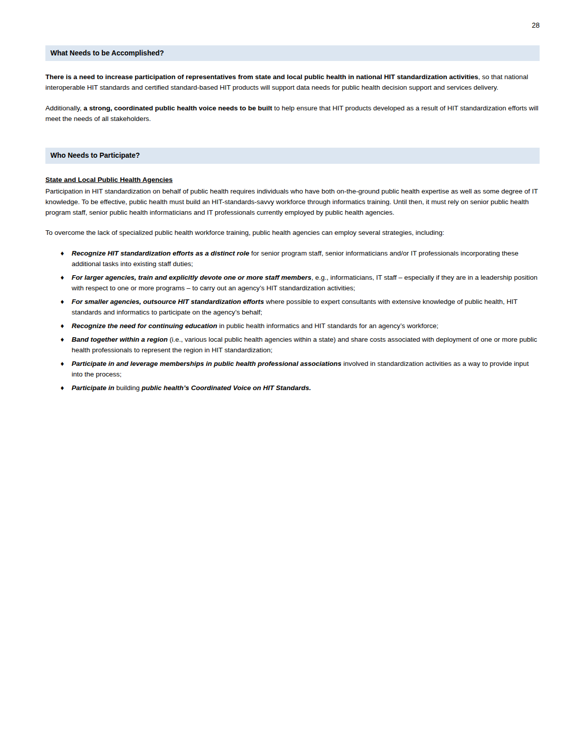28
What Needs to be Accomplished?
There is a need to increase participation of representatives from state and local public health in national HIT standardization activities, so that national interoperable HIT standards and certified standard-based HIT products will support data needs for public health decision support and services delivery.
Additionally, a strong, coordinated public health voice needs to be built to help ensure that HIT products developed as a result of HIT standardization efforts will meet the needs of all stakeholders.
Who Needs to Participate?
State and Local Public Health Agencies
Participation in HIT standardization on behalf of public health requires individuals who have both on-the-ground public health expertise as well as some degree of IT knowledge. To be effective, public health must build an HIT-standards-savvy workforce through informatics training. Until then, it must rely on senior public health program staff, senior public health informaticians and IT professionals currently employed by public health agencies.
To overcome the lack of specialized public health workforce training, public health agencies can employ several strategies, including:
Recognize HIT standardization efforts as a distinct role for senior program staff, senior informaticians and/or IT professionals incorporating these additional tasks into existing staff duties;
For larger agencies, train and explicitly devote one or more staff members, e.g., informaticians, IT staff – especially if they are in a leadership position with respect to one or more programs – to carry out an agency’s HIT standardization activities;
For smaller agencies, outsource HIT standardization efforts where possible to expert consultants with extensive knowledge of public health, HIT standards and informatics to participate on the agency’s behalf;
Recognize the need for continuing education in public health informatics and HIT standards for an agency’s workforce;
Band together within a region (i.e., various local public health agencies within a state) and share costs associated with deployment of one or more public health professionals to represent the region in HIT standardization;
Participate in and leverage memberships in public health professional associations involved in standardization activities as a way to provide input into the process;
Participate in building public health’s Coordinated Voice on HIT Standards.